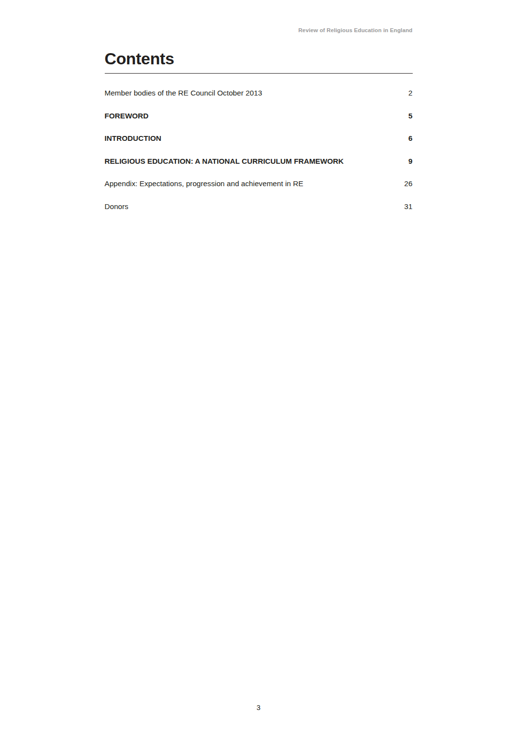Review of Religious Education in England
Contents
Member bodies of the RE Council October 2013 2
FOREWORD 5
INTRODUCTION 6
RELIGIOUS EDUCATION: A NATIONAL CURRICULUM FRAMEWORK 9
Appendix: Expectations, progression and achievement in RE 26
Donors 31
3